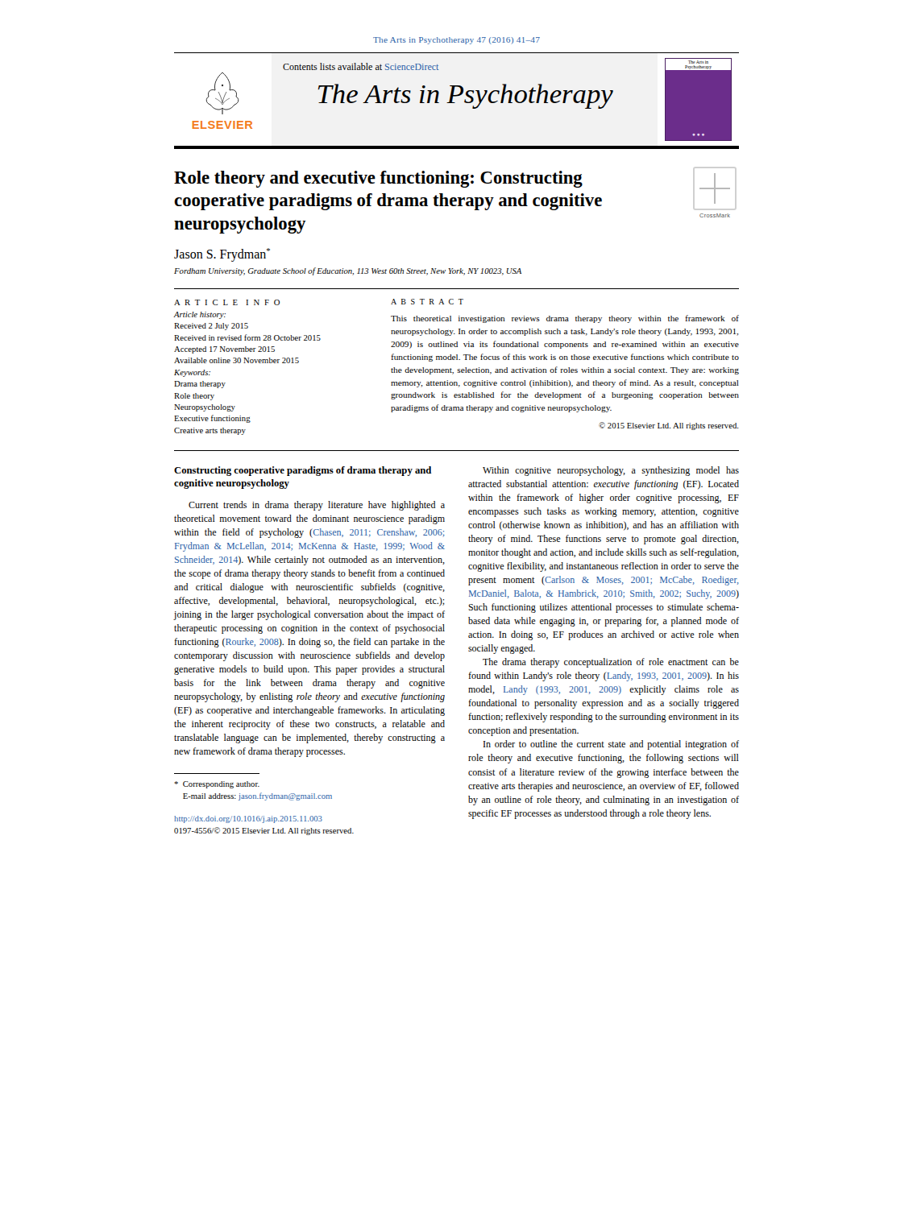The Arts in Psychotherapy 47 (2016) 41–47
ELSEVIER
Contents lists available at ScienceDirect
The Arts in Psychotherapy
The Arts in
Psychotherapy
● ● ●
CrossMark
Role theory and executive functioning: Constructing cooperative paradigms of drama therapy and cognitive neuropsychology
Jason S. Frydman*
Fordham University, Graduate School of Education, 113 West 60th Street, New York, NY 10023, USA
A R T I C L E I N F O
Article history:
Received 2 July 2015
Received in revised form 28 October 2015
Accepted 17 November 2015
Available online 30 November 2015
Keywords:
Drama therapy
Role theory
Neuropsychology
Executive functioning
Creative arts therapy
A B S T R A C T
This theoretical investigation reviews drama therapy theory within the framework of neuropsychology. In order to accomplish such a task, Landy's role theory (Landy, 1993, 2001, 2009) is outlined via its foundational components and re-examined within an executive functioning model. The focus of this work is on those executive functions which contribute to the development, selection, and activation of roles within a social context. They are: working memory, attention, cognitive control (inhibition), and theory of mind. As a result, conceptual groundwork is established for the development of a burgeoning cooperation between paradigms of drama therapy and cognitive neuropsychology.
© 2015 Elsevier Ltd. All rights reserved.
Constructing cooperative paradigms of drama therapy and cognitive neuropsychology
Current trends in drama therapy literature have highlighted a theoretical movement toward the dominant neuroscience paradigm within the field of psychology (Chasen, 2011; Crenshaw, 2006; Frydman & McLellan, 2014; McKenna & Haste, 1999; Wood & Schneider, 2014). While certainly not outmoded as an intervention, the scope of drama therapy theory stands to benefit from a continued and critical dialogue with neuroscientific subfields (cognitive, affective, developmental, behavioral, neuropsychological, etc.); joining in the larger psychological conversation about the impact of therapeutic processing on cognition in the context of psychosocial functioning (Rourke, 2008). In doing so, the field can partake in the contemporary discussion with neuroscience subfields and develop generative models to build upon. This paper provides a structural basis for the link between drama therapy and cognitive neuropsychology, by enlisting role theory and executive functioning (EF) as cooperative and interchangeable frameworks. In articulating the inherent reciprocity of these two constructs, a relatable and translatable language can be implemented, thereby constructing a new framework of drama therapy processes.
* Corresponding author.
E-mail address: jason.frydman@gmail.com
http://dx.doi.org/10.1016/j.aip.2015.11.003
0197-4556/© 2015 Elsevier Ltd. All rights reserved.
Within cognitive neuropsychology, a synthesizing model has attracted substantial attention: executive functioning (EF). Located within the framework of higher order cognitive processing, EF encompasses such tasks as working memory, attention, cognitive control (otherwise known as inhibition), and has an affiliation with theory of mind. These functions serve to promote goal direction, monitor thought and action, and include skills such as self-regulation, cognitive flexibility, and instantaneous reflection in order to serve the present moment (Carlson & Moses, 2001; McCabe, Roediger, McDaniel, Balota, & Hambrick, 2010; Smith, 2002; Suchy, 2009) Such functioning utilizes attentional processes to stimulate schema-based data while engaging in, or preparing for, a planned mode of action. In doing so, EF produces an archived or active role when socially engaged.
The drama therapy conceptualization of role enactment can be found within Landy's role theory (Landy, 1993, 2001, 2009). In his model, Landy (1993, 2001, 2009) explicitly claims role as foundational to personality expression and as a socially triggered function; reflexively responding to the surrounding environment in its conception and presentation.
In order to outline the current state and potential integration of role theory and executive functioning, the following sections will consist of a literature review of the growing interface between the creative arts therapies and neuroscience, an overview of EF, followed by an outline of role theory, and culminating in an investigation of specific EF processes as understood through a role theory lens.